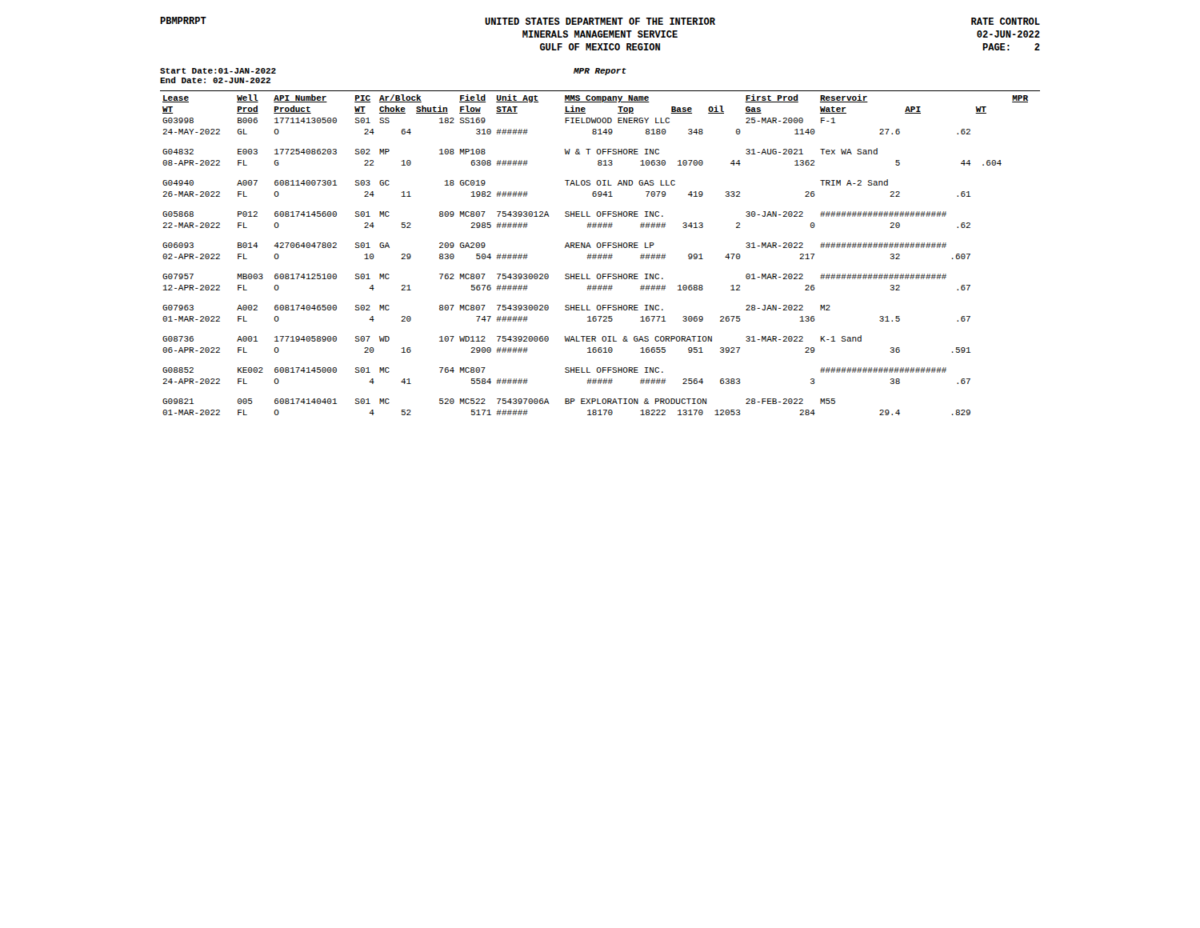PBMPRRPT
UNITED STATES DEPARTMENT OF THE INTERIOR
MINERALS MANAGEMENT SERVICE
GULF OF MEXICO REGION
RATE CONTROL
02-JUN-2022
PAGE: 2
Start Date:01-JAN-2022
End Date: 02-JUN-2022
MPR Report
| Lease | Well | API Number | PIC | Ar/Block | Field | Unit Agt | MMS Company Name | | | First Prod | Reservoir | | | MPR |
| --- | --- | --- | --- | --- | --- | --- | --- | --- | --- | --- | --- | --- | --- | --- |
| WT | Prod | Product | WT | Choke | Shutin | Flow | STAT | Line | Top | Base | Oil | Gas | Water | API | WT | | |
| G03998 | B006 | 177114130500 | S01 | SS | 182 | SS169 | | FIELDWOOD ENERGY LLC | 25-MAR-2000 | F-1 | | | | |
| 24-MAY-2022 | GL | O | 24 | 64 | | 310 | ###### | 8149 | 8180 | 348 | 0 | 1140 | 27.6 | .62 | | | |
| G04832 | E003 | 177254086203 | S02 | MP | 108 | MP108 | | W & T OFFSHORE INC | 31-AUG-2021 | Tex WA Sand | | | | |
| 08-APR-2022 | FL | G | 22 | 10 | | 6308 | ###### | 813 | 10630 | 10700 | 44 | 1362 | 5 | 44 | .604 | | |
| G04940 | A007 | 608114007301 | S03 | GC | 18 | GC019 | | TALOS OIL AND GAS LLC | | TRIM A-2 Sand | | | | |
| 26-MAR-2022 | FL | O | 24 | 11 | | 1982 | ###### | 6941 | 7079 | 419 | 332 | 26 | 22 | .61 | | | |
| G05868 | P012 | 608174145600 | S01 | MC | 809 | MC807 | 754393012A | SHELL OFFSHORE INC. | 30-JAN-2022 | ######################## | | | | |
| 22-MAR-2022 | FL | O | 24 | 52 | | 2985 | ###### | ##### | ##### | 3413 | 2 | 0 | 20 | .62 | | | |
| G06093 | B014 | 427064047802 | S01 | GA | 209 | GA209 | | ARENA OFFSHORE LP | 31-MAR-2022 | ######################## | | | | |
| 02-APR-2022 | FL | O | 10 | 29 | 830 | 504 | ###### | ##### | ##### | 991 | 470 | 217 | 32 | .607 | | | |
| G07957 | MB003 | 608174125100 | S01 | MC | 762 | MC807 | 7543930020 | SHELL OFFSHORE INC. | 01-MAR-2022 | ######################## | | | | |
| 12-APR-2022 | FL | O | 4 | 21 | | 5676 | ###### | ##### | ##### | 10688 | 12 | 26 | 32 | .67 | | | |
| G07963 | A002 | 608174046500 | S02 | MC | 807 | MC807 | 7543930020 | SHELL OFFSHORE INC. | 28-JAN-2022 | M2 | | | | |
| 01-MAR-2022 | FL | O | 4 | 20 | | 747 | ###### | 16725 | 16771 | 3069 | 2675 | 136 | 31.5 | .67 | | | |
| G08736 | A001 | 177194058900 | S07 | WD | 107 | WD112 | 7543920060 | WALTER OIL & GAS CORPORATION | 31-MAR-2022 | K-1 Sand | | | | |
| 06-APR-2022 | FL | O | 20 | 16 | | 2900 | ###### | 16610 | 16655 | 951 | 3927 | 29 | 36 | .591 | | | |
| G08852 | KE002 | 608174145000 | S01 | MC | 764 | MC807 | | SHELL OFFSHORE INC. | | ######################## | | | | |
| 24-APR-2022 | FL | O | 4 | 41 | | 5584 | ###### | ##### | ##### | 2564 | 6383 | 3 | 38 | .67 | | | |
| G09821 | 005 | 608174140401 | S01 | MC | 520 | MC522 | 754397006A | BP EXPLORATION & PRODUCTION | 28-FEB-2022 | M55 | | | | |
| 01-MAR-2022 | FL | O | 4 | 52 | | 5171 | ###### | 18170 | 18222 | 13170 | 12053 | 284 | 29.4 | .829 | | | |